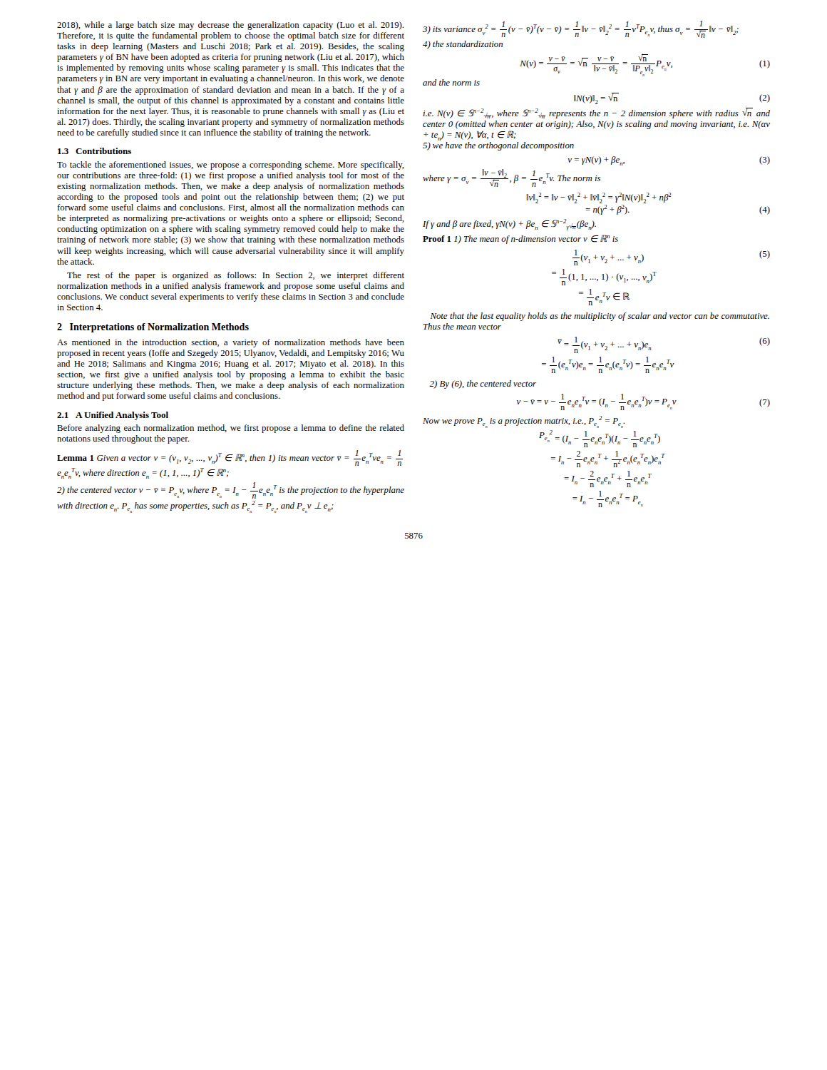2018), while a large batch size may decrease the generalization capacity (Luo et al. 2019). Therefore, it is quite the fundamental problem to choose the optimal batch size for different tasks in deep learning (Masters and Luschi 2018; Park et al. 2019). Besides, the scaling parameters γ of BN have been adopted as criteria for pruning network (Liu et al. 2017), which is implemented by removing units whose scaling parameter γ is small. This indicates that the parameters γ in BN are very important in evaluating a channel/neuron. In this work, we denote that γ and β are the approximation of standard deviation and mean in a batch. If the γ of a channel is small, the output of this channel is approximated by a constant and contains little information for the next layer. Thus, it is reasonable to prune channels with small γ as (Liu et al. 2017) does. Thirdly, the scaling invariant property and symmetry of normalization methods need to be carefully studied since it can influence the stability of training the network.
1.3 Contributions
To tackle the aforementioned issues, we propose a corresponding scheme. More specifically, our contributions are three-fold: (1) we first propose a unified analysis tool for most of the existing normalization methods. Then, we make a deep analysis of normalization methods according to the proposed tools and point out the relationship between them; (2) we put forward some useful claims and conclusions. First, almost all the normalization methods can be interpreted as normalizing pre-activations or weights onto a sphere or ellipsoid; Second, conducting optimization on a sphere with scaling symmetry removed could help to make the training of network more stable; (3) we show that training with these normalization methods will keep weights increasing, which will cause adversarial vulnerability since it will amplify the attack.
The rest of the paper is organized as follows: In Section 2, we interpret different normalization methods in a unified analysis framework and propose some useful claims and conclusions. We conduct several experiments to verify these claims in Section 3 and conclude in Section 4.
2 Interpretations of Normalization Methods
As mentioned in the introduction section, a variety of normalization methods have been proposed in recent years (Ioffe and Szegedy 2015; Ulyanov, Vedaldi, and Lempitsky 2016; Wu and He 2018; Salimans and Kingma 2016; Huang et al. 2017; Miyato et al. 2018). In this section, we first give a unified analysis tool by proposing a lemma to exhibit the basic structure underlying these methods. Then, we make a deep analysis of each normalization method and put forward some useful claims and conclusions.
2.1 A Unified Analysis Tool
Before analyzing each normalization method, we first propose a lemma to define the related notations used throughout the paper.
Lemma 1 Given a vector v = (v1, v2, ..., vn)T ∈ ℝn, then 1) its mean vector v̄ = 1 nenTven = 1 nenenTv, where direction en = (1, 1, ..., 1)T ∈ ℝn;
2) the centered vector v − v̄ = Penv, where Pen = In − 1 nenenT is the projection to the hyperplane with direction en. Pen has some properties, such as Pen2 = Pen, and Penv ⊥ en;
3) its variance σv2 = 1 n(v − v̄)T(v − v̄) = 1 n‖v − v̄‖22 = 1 nvTPenv, thus σv = 1 n‖v − v̄‖2;
4) the standardization
N(v) = v − v̄σv = n v − v̄‖v − v̄‖2 = n‖Penv‖2 Penv, (1)
and the norm is
‖N(v)‖2 = n (2)
i.e. N(v) ∈ 𝕊n−2n, where 𝕊n−2n represents the n − 2 dimension sphere with radius n and center 0 (omitted when center at origin); Also, N(v) is scaling and moving invariant, i.e. N(αv + ten) = N(v), ∀α, t ∈ ℝ;
5) we have the orthogonal decomposition
v = γN(v) + βen, (3)
where γ = σv = ‖v − v̄‖2 n, β = 1 nenTv. The norm is
‖v‖22 = ‖v − v̄‖22 + ‖v̄‖22 = γ2‖N(v)‖22 + nβ2
= n(γ2 + β2). (4)
If γ and β are fixed, γN(v) + βen ∈ 𝕊n−2γn(βen).
Proof 1 1) The mean of n-dimension vector v ∈ ℝn is
1 n(v1 + v2 + ... + vn) (5)
= 1 n(1, 1, ..., 1) · (v1, ..., vn)T
= 1 n enTv ∈ ℝ
Note that the last equality holds as the multiplicity of scalar and vector can be commutative. Thus the mean vector
v̄ = 1 n(v1 + v2 + ... + vn)en (6)
= 1 n(enTv)en = 1 n en(enTv) = 1 n enenTv
2) By (6), the centered vector
v − v̄ = v − 1 n enenTv = (In − 1 n enenT)v = Penv (7)
Now we prove Pen is a projection matrix, i.e., Pen2 = Pen.
Pen2 = (In − 1 n enenT)(In − 1 n enenT)
= In − 2 n enenT + 1 n2 en(enTen)enT
= In − 2 n enenT + 1 n enenT
= In − 1 n enenT = Pen
5876